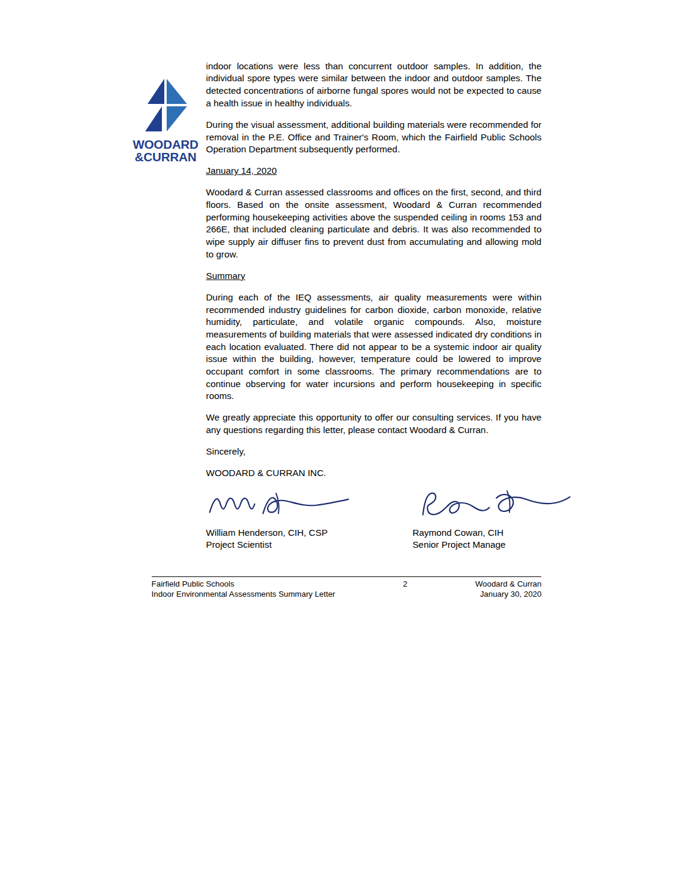WOODARD
&CURRAN
indoor locations were less than concurrent outdoor samples. In addition, the individual spore types were similar between the indoor and outdoor samples. The detected concentrations of airborne fungal spores would not be expected to cause a health issue in healthy individuals.
During the visual assessment, additional building materials were recommended for removal in the P.E. Office and Trainer's Room, which the Fairfield Public Schools Operation Department subsequently performed.
January 14, 2020
Woodard & Curran assessed classrooms and offices on the first, second, and third floors. Based on the onsite assessment, Woodard & Curran recommended performing housekeeping activities above the suspended ceiling in rooms 153 and 266E, that included cleaning particulate and debris. It was also recommended to wipe supply air diffuser fins to prevent dust from accumulating and allowing mold to grow.
Summary
During each of the IEQ assessments, air quality measurements were within recommended industry guidelines for carbon dioxide, carbon monoxide, relative humidity, particulate, and volatile organic compounds. Also, moisture measurements of building materials that were assessed indicated dry conditions in each location evaluated. There did not appear to be a systemic indoor air quality issue within the building, however, temperature could be lowered to improve occupant comfort in some classrooms. The primary recommendations are to continue observing for water incursions and perform housekeeping in specific rooms.
We greatly appreciate this opportunity to offer our consulting services. If you have any questions regarding this letter, please contact Woodard & Curran.
Sincerely,
WOODARD & CURRAN INC.
William Henderson, CIH, CSP
Project Scientist
Raymond Cowan, CIH
Senior Project Manage
Fairfield Public Schools
Indoor Environmental Assessments Summary Letter
2
Woodard & Curran
January 30, 2020